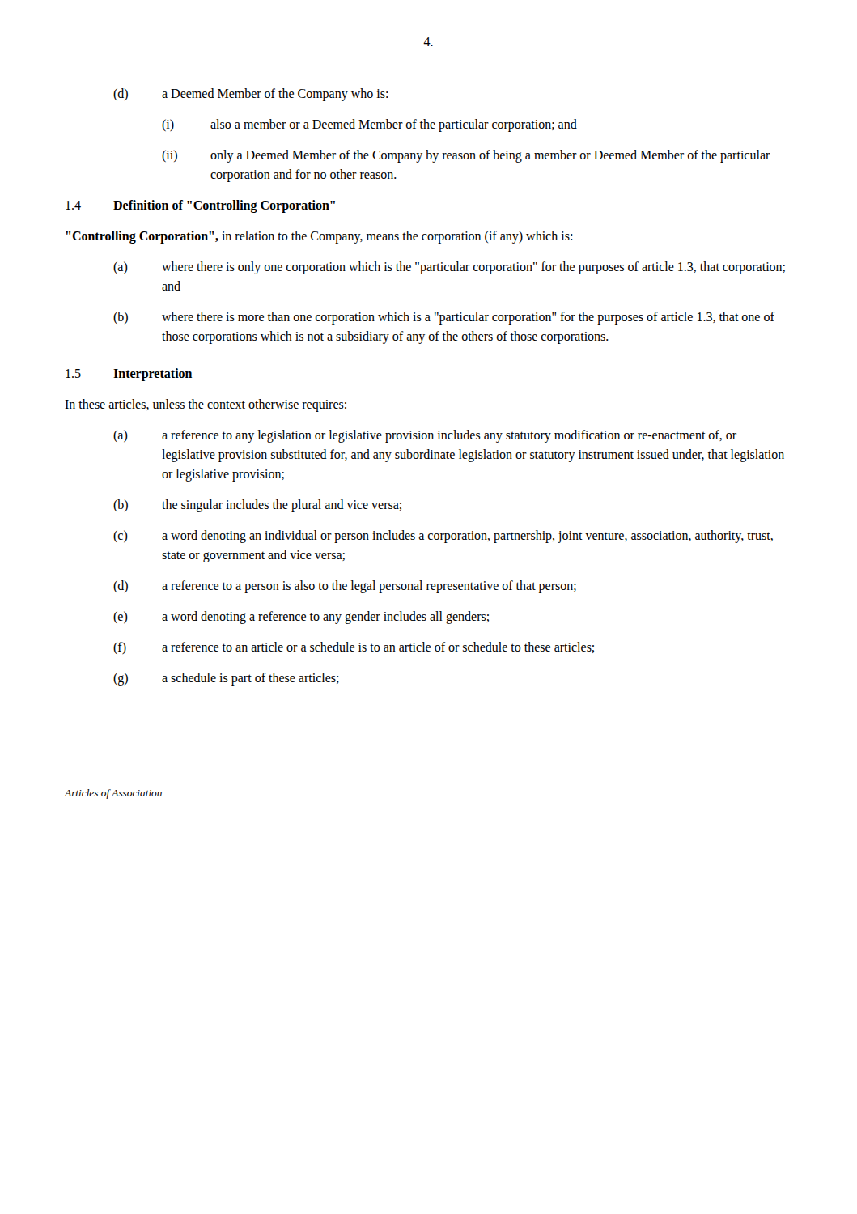4.
(d)
a Deemed Member of the Company who is:
(i)
also a member or a Deemed Member of the particular corporation; and
(ii)
only a Deemed Member of the Company by reason of being a member or Deemed Member of the particular corporation and for no other reason.
1.4
Definition of "Controlling Corporation"
"Controlling Corporation", in relation to the Company, means the corporation (if any) which is:
(a)
where there is only one corporation which is the "particular corporation" for the purposes of article 1.3, that corporation; and
(b)
where there is more than one corporation which is a "particular corporation" for the purposes of article 1.3, that one of those corporations which is not a subsidiary of any of the others of those corporations.
1.5
Interpretation
In these articles, unless the context otherwise requires:
(a)
a reference to any legislation or legislative provision includes any statutory modification or re-enactment of, or legislative provision substituted for, and any subordinate legislation or statutory instrument issued under, that legislation or legislative provision;
(b)
the singular includes the plural and vice versa;
(c)
a word denoting an individual or person includes a corporation, partnership, joint venture, association, authority, trust, state or government and vice versa;
(d)
a reference to a person is also to the legal personal representative of that person;
(e)
a word denoting a reference to any gender includes all genders;
(f)
a reference to an article or a schedule is to an article of or schedule to these articles;
(g)
a schedule is part of these articles;
Articles of Association